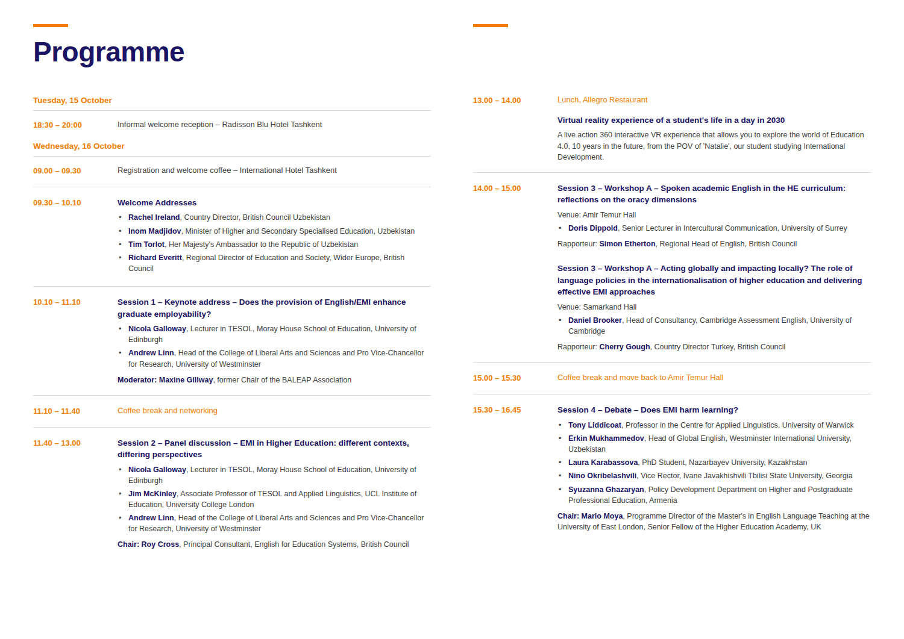Programme
Tuesday, 15 October
18:30 – 20:00
Informal welcome reception – Radisson Blu Hotel Tashkent
Wednesday, 16 October
09.00 – 09.30
Registration and welcome coffee – International Hotel Tashkent
09.30 – 10.10
Welcome Addresses
Rachel Ireland, Country Director, British Council Uzbekistan
Inom Madjidov, Minister of Higher and Secondary Specialised Education, Uzbekistan
Tim Torlot, Her Majesty's Ambassador to the Republic of Uzbekistan
Richard Everitt, Regional Director of Education and Society, Wider Europe, British Council
10.10 – 11.10
Session 1 – Keynote address – Does the provision of English/EMI enhance graduate employability?
Nicola Galloway, Lecturer in TESOL, Moray House School of Education, University of Edinburgh
Andrew Linn, Head of the College of Liberal Arts and Sciences and Pro Vice-Chancellor for Research, University of Westminster
Moderator: Maxine Gillway, former Chair of the BALEAP Association
11.10 – 11.40
Coffee break and networking
11.40 – 13.00
Session 2 – Panel discussion – EMI in Higher Education: different contexts, differing perspectives
Nicola Galloway, Lecturer in TESOL, Moray House School of Education, University of Edinburgh
Jim McKinley, Associate Professor of TESOL and Applied Linguistics, UCL Institute of Education, University College London
Andrew Linn, Head of the College of Liberal Arts and Sciences and Pro Vice-Chancellor for Research, University of Westminster
Chair: Roy Cross, Principal Consultant, English for Education Systems, British Council
13.00 – 14.00
Lunch, Allegro Restaurant
Virtual reality experience of a student's life in a day in 2030
A live action 360 interactive VR experience that allows you to explore the world of Education 4.0, 10 years in the future, from the POV of 'Natalie', our student studying International Development.
14.00 – 15.00
Session 3 – Workshop A – Spoken academic English in the HE curriculum: reflections on the oracy dimensions
Venue: Amir Temur Hall
Doris Dippold, Senior Lecturer in Intercultural Communication, University of Surrey
Rapporteur: Simon Etherton, Regional Head of English, British Council
Session 3 – Workshop A – Acting globally and impacting locally? The role of language policies in the internationalisation of higher education and delivering effective EMI approaches
Venue: Samarkand Hall
Daniel Brooker, Head of Consultancy, Cambridge Assessment English, University of Cambridge
Rapporteur: Cherry Gough, Country Director Turkey, British Council
15.00 – 15.30
Coffee break and move back to Amir Temur Hall
15.30 – 16.45
Session 4 – Debate – Does EMI harm learning?
Tony Liddicoat, Professor in the Centre for Applied Linguistics, University of Warwick
Erkin Mukhammedov, Head of Global English, Westminster International University, Uzbekistan
Laura Karabassova, PhD Student, Nazarbayev University, Kazakhstan
Nino Okribelashvili, Vice Rector, Ivane Javakhishvili Tbilisi State University, Georgia
Syuzanna Ghazaryan, Policy Development Department on Higher and Postgraduate Professional Education, Armenia
Chair: Mario Moya, Programme Director of the Master's in English Language Teaching at the University of East London, Senior Fellow of the Higher Education Academy, UK